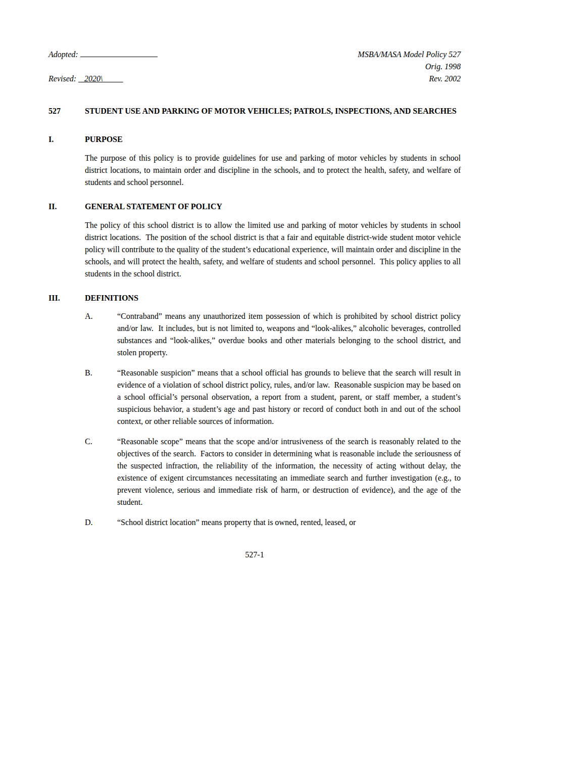Adopted:
Revised: 2020\
MSBA/MASA Model Policy 527
Orig. 1998
Rev. 2002
527
STUDENT USE AND PARKING OF MOTOR VEHICLES; PATROLS, INSPECTIONS, AND SEARCHES
I.
PURPOSE
The purpose of this policy is to provide guidelines for use and parking of motor vehicles by students in school district locations, to maintain order and discipline in the schools, and to protect the health, safety, and welfare of students and school personnel.
II.
GENERAL STATEMENT OF POLICY
The policy of this school district is to allow the limited use and parking of motor vehicles by students in school district locations. The position of the school district is that a fair and equitable district-wide student motor vehicle policy will contribute to the quality of the student’s educational experience, will maintain order and discipline in the schools, and will protect the health, safety, and welfare of students and school personnel. This policy applies to all students in the school district.
III.
DEFINITIONS
A.
“Contraband” means any unauthorized item possession of which is prohibited by school district policy and/or law. It includes, but is not limited to, weapons and “look-alikes,” alcoholic beverages, controlled substances and “look-alikes,” overdue books and other materials belonging to the school district, and stolen property.
B.
“Reasonable suspicion” means that a school official has grounds to believe that the search will result in evidence of a violation of school district policy, rules, and/or law. Reasonable suspicion may be based on a school official’s personal observation, a report from a student, parent, or staff member, a student’s suspicious behavior, a student’s age and past history or record of conduct both in and out of the school context, or other reliable sources of information.
C.
“Reasonable scope” means that the scope and/or intrusiveness of the search is reasonably related to the objectives of the search. Factors to consider in determining what is reasonable include the seriousness of the suspected infraction, the reliability of the information, the necessity of acting without delay, the existence of exigent circumstances necessitating an immediate search and further investigation (e.g., to prevent violence, serious and immediate risk of harm, or destruction of evidence), and the age of the student.
D.
“School district location” means property that is owned, rented, leased, or
527-1